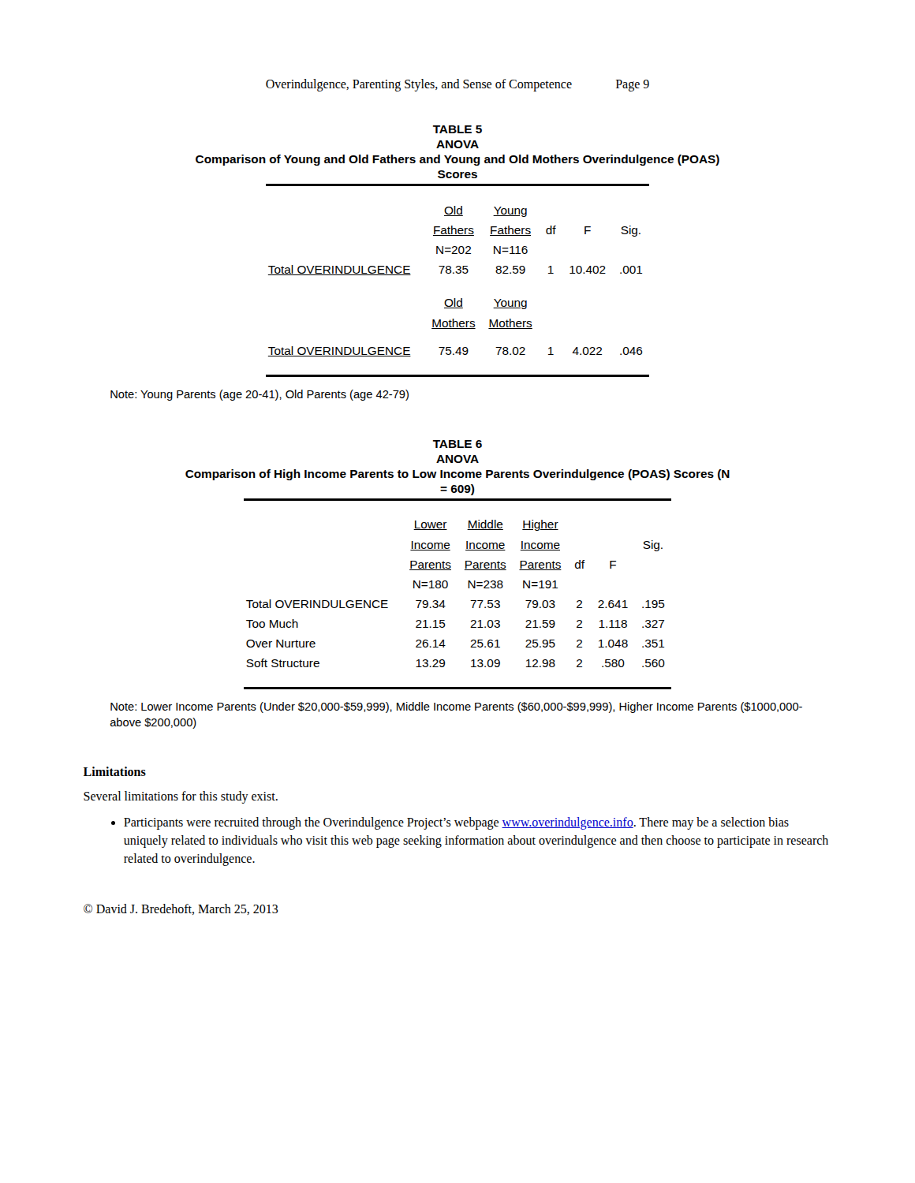Overindulgence, Parenting Styles, and Sense of Competence Page 9
TABLE 5 ANOVA Comparison of Young and Old Fathers and Young and Old Mothers Overindulgence (POAS) Scores
| | Old | Young | | | |
| | Fathers | Fathers | df | F | Sig. |
| | N=202 | N=116 | | | |
| Total OVERINDULGENCE | 78.35 | 82.59 | 1 | 10.402 | .001 |
| | Old | Young | | | |
| | Mothers | Mothers | | | |
| Total OVERINDULGENCE | 75.49 | 78.02 | 1 | 4.022 | .046 |
Note: Young Parents (age 20-41), Old Parents (age 42-79)
TABLE 6 ANOVA Comparison of High Income Parents to Low Income Parents Overindulgence (POAS) Scores (N = 609)
| | Lower | Middle | Higher | | | |
| | Income | Income | Income | | | Sig. |
| | Parents | Parents | Parents | df | F | |
| | N=180 | N=238 | N=191 | | | |
| Total OVERINDULGENCE | 79.34 | 77.53 | 79.03 | 2 | 2.641 | .195 |
| Too Much | 21.15 | 21.03 | 21.59 | 2 | 1.118 | .327 |
| Over Nurture | 26.14 | 25.61 | 25.95 | 2 | 1.048 | .351 |
| Soft Structure | 13.29 | 13.09 | 12.98 | 2 | .580 | .560 |
Note: Lower Income Parents (Under $20,000-$59,999), Middle Income Parents ($60,000-$99,999), Higher Income Parents ($1000,000-above $200,000)
Limitations
Several limitations for this study exist.
Participants were recruited through the Overindulgence Project’s webpage www.overindulgence.info. There may be a selection bias uniquely related to individuals who visit this web page seeking information about overindulgence and then choose to participate in research related to overindulgence.
© David J. Bredehoft, March 25, 2013